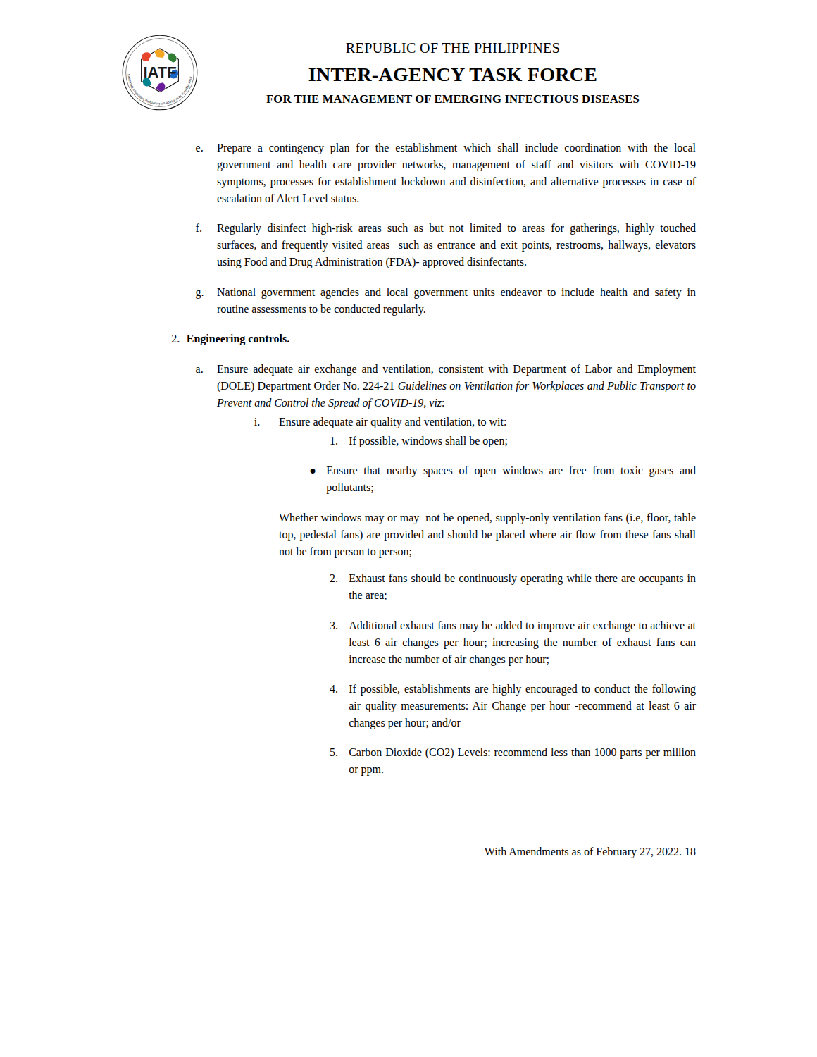IATF Inter-Agency Task Force on Emerging Infectious Diseases
REPUBLIC OF THE PHILIPPINES
INTER-AGENCY TASK FORCE
FOR THE MANAGEMENT OF EMERGING INFECTIOUS DISEASES
e. Prepare a contingency plan for the establishment which shall include coordination with the local government and health care provider networks, management of staff and visitors with COVID-19 symptoms, processes for establishment lockdown and disinfection, and alternative processes in case of escalation of Alert Level status.
f. Regularly disinfect high-risk areas such as but not limited to areas for gatherings, highly touched surfaces, and frequently visited areas such as entrance and exit points, restrooms, hallways, elevators using Food and Drug Administration (FDA)- approved disinfectants.
g. National government agencies and local government units endeavor to include health and safety in routine assessments to be conducted regularly.
2. Engineering controls.
a. Ensure adequate air exchange and ventilation, consistent with Department of Labor and Employment (DOLE) Department Order No. 224-21 Guidelines on Ventilation for Workplaces and Public Transport to Prevent and Control the Spread of COVID-19, viz:
i. Ensure adequate air quality and ventilation, to wit:
1. If possible, windows shall be open;
● Ensure that nearby spaces of open windows are free from toxic gases and pollutants;
Whether windows may or may not be opened, supply-only ventilation fans (i.e, floor, table top, pedestal fans) are provided and should be placed where air flow from these fans shall not be from person to person;
2. Exhaust fans should be continuously operating while there are occupants in the area;
3. Additional exhaust fans may be added to improve air exchange to achieve at least 6 air changes per hour; increasing the number of exhaust fans can increase the number of air changes per hour;
4. If possible, establishments are highly encouraged to conduct the following air quality measurements: Air Change per hour -recommend at least 6 air changes per hour; and/or
5. Carbon Dioxide (CO2) Levels: recommend less than 1000 parts per million or ppm.
With Amendments as of February 27, 2022. 18